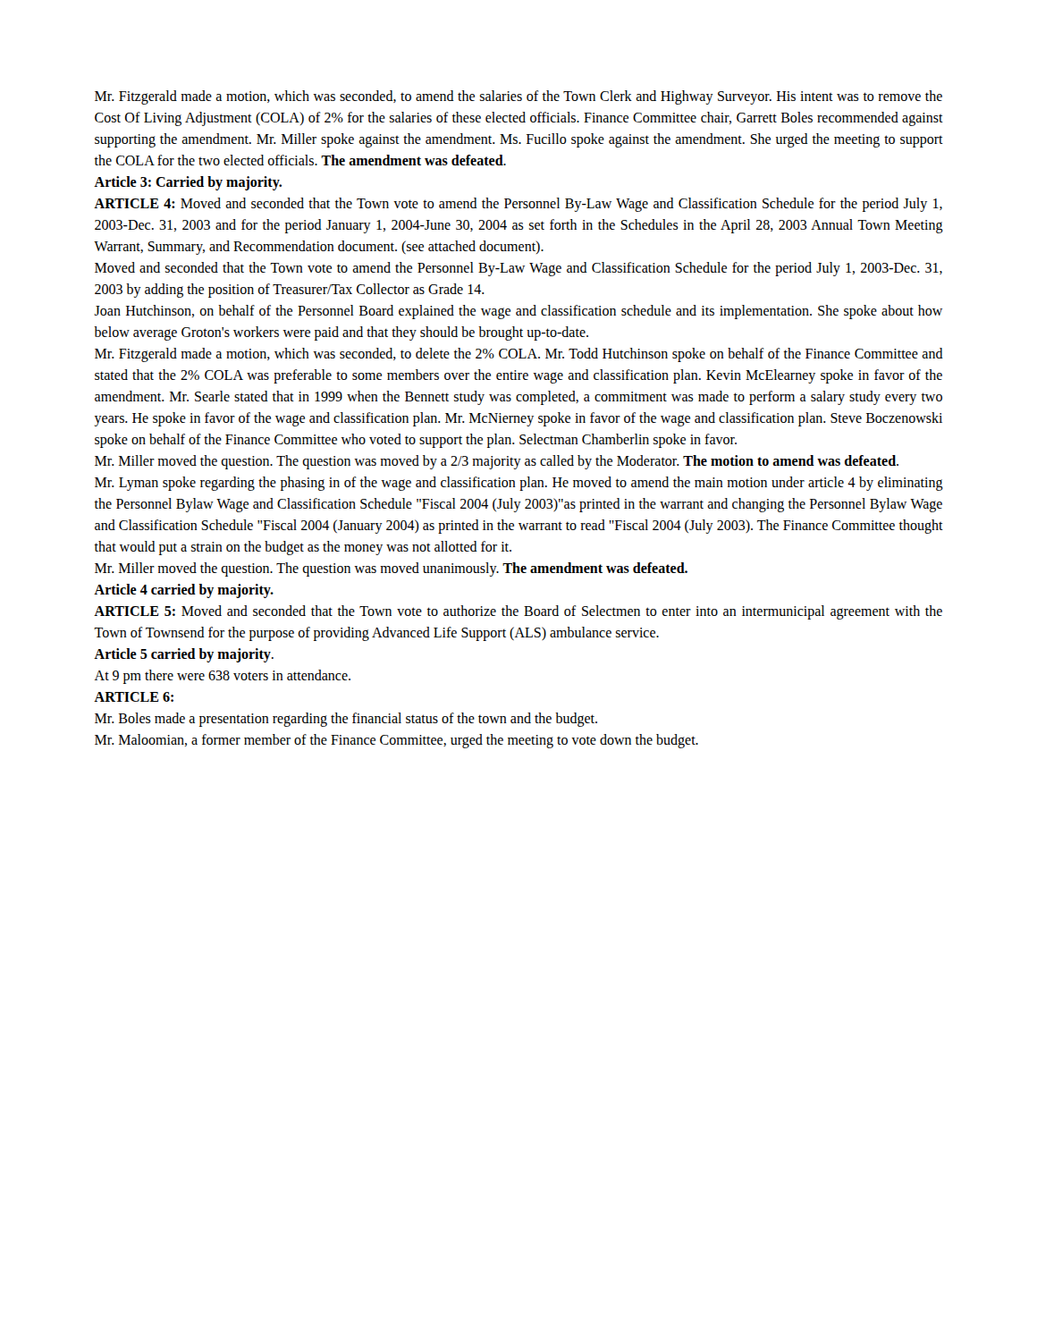Mr. Fitzgerald made a motion, which was seconded, to amend the salaries of the Town Clerk and Highway Surveyor. His intent was to remove the Cost Of Living Adjustment (COLA) of 2% for the salaries of these elected officials. Finance Committee chair, Garrett Boles recommended against supporting the amendment. Mr. Miller spoke against the amendment. Ms. Fucillo spoke against the amendment. She urged the meeting to support the COLA for the two elected officials. The amendment was defeated.
Article 3: Carried by majority.
ARTICLE 4: Moved and seconded that the Town vote to amend the Personnel By-Law Wage and Classification Schedule for the period July 1, 2003-Dec. 31, 2003 and for the period January 1, 2004-June 30, 2004 as set forth in the Schedules in the April 28, 2003 Annual Town Meeting Warrant, Summary, and Recommendation document. (see attached document).
Moved and seconded that the Town vote to amend the Personnel By-Law Wage and Classification Schedule for the period July 1, 2003-Dec. 31, 2003 by adding the position of Treasurer/Tax Collector as Grade 14.
Joan Hutchinson, on behalf of the Personnel Board explained the wage and classification schedule and its implementation. She spoke about how below average Groton's workers were paid and that they should be brought up-to-date.
Mr. Fitzgerald made a motion, which was seconded, to delete the 2% COLA. Mr. Todd Hutchinson spoke on behalf of the Finance Committee and stated that the 2% COLA was preferable to some members over the entire wage and classification plan. Kevin McElearney spoke in favor of the amendment. Mr. Searle stated that in 1999 when the Bennett study was completed, a commitment was made to perform a salary study every two years. He spoke in favor of the wage and classification plan. Mr. McNierney spoke in favor of the wage and classification plan. Steve Boczenowski spoke on behalf of the Finance Committee who voted to support the plan. Selectman Chamberlin spoke in favor.
Mr. Miller moved the question. The question was moved by a 2/3 majority as called by the Moderator. The motion to amend was defeated.
Mr. Lyman spoke regarding the phasing in of the wage and classification plan. He moved to amend the main motion under article 4 by eliminating the Personnel Bylaw Wage and Classification Schedule "Fiscal 2004 (July 2003)"as printed in the warrant and changing the Personnel Bylaw Wage and Classification Schedule "Fiscal 2004 (January 2004) as printed in the warrant to read "Fiscal 2004 (July 2003). The Finance Committee thought that would put a strain on the budget as the money was not allotted for it.
Mr. Miller moved the question. The question was moved unanimously. The amendment was defeated.
Article 4 carried by majority.
ARTICLE 5: Moved and seconded that the Town vote to authorize the Board of Selectmen to enter into an intermunicipal agreement with the Town of Townsend for the purpose of providing Advanced Life Support (ALS) ambulance service.
Article 5 carried by majority.
At 9 pm there were 638 voters in attendance.
ARTICLE 6:
Mr. Boles made a presentation regarding the financial status of the town and the budget.
Mr. Maloomian, a former member of the Finance Committee, urged the meeting to vote down the budget.